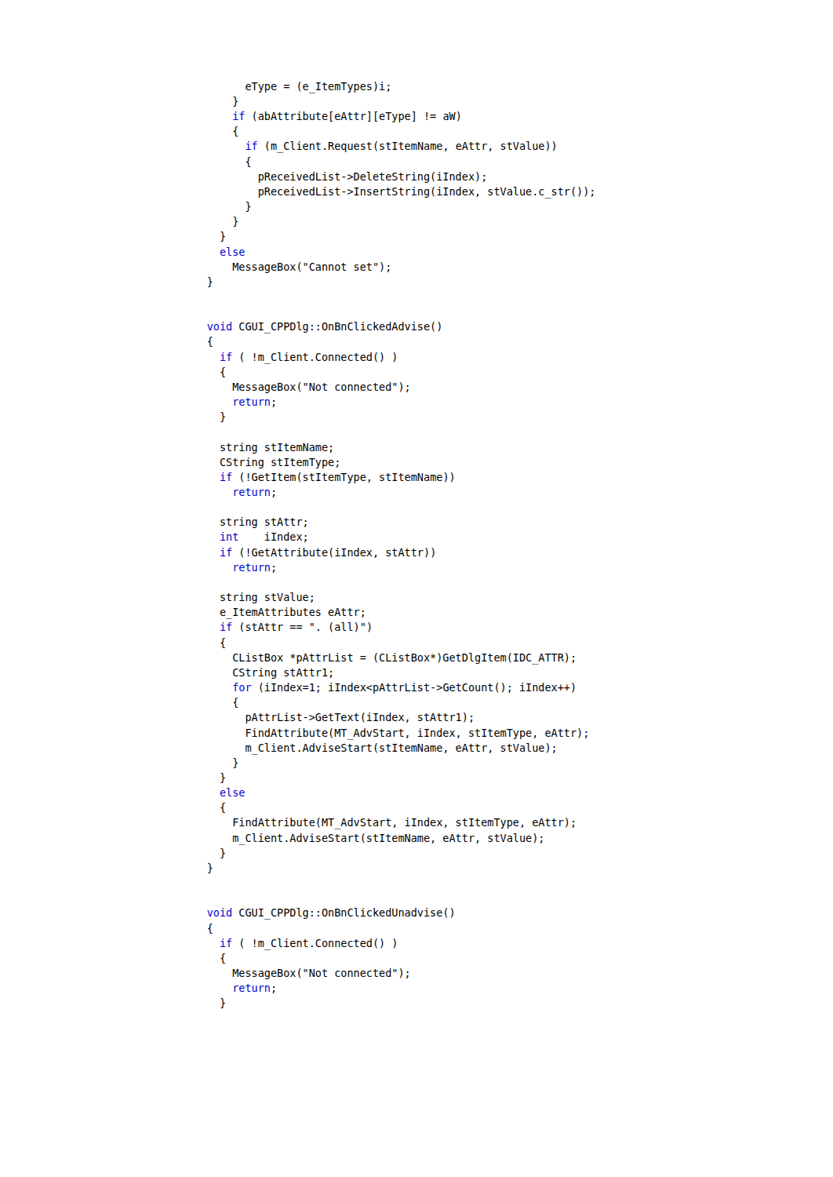eType = (e_ItemTypes)i;
    }
    if (abAttribute[eAttr][eType] != aW)
    {
      if (m_Client.Request(stItemName, eAttr, stValue))
      {
        pReceivedList->DeleteString(iIndex);
        pReceivedList->InsertString(iIndex, stValue.c_str());
      }
    }
  }
  else
    MessageBox("Cannot set");
}


void CGUI_CPPDlg::OnBnClickedAdvise()
{
  if ( !m_Client.Connected() )
  {
    MessageBox("Not connected");
    return;
  }

  string stItemName;
  CString stItemType;
  if (!GetItem(stItemType, stItemName))
    return;

  string stAttr;
  int    iIndex;
  if (!GetAttribute(iIndex, stAttr))
    return;

  string stValue;
  e_ItemAttributes eAttr;
  if (stAttr == ". (all)")
  {
    CListBox *pAttrList = (CListBox*)GetDlgItem(IDC_ATTR);
    CString stAttr1;
    for (iIndex=1; iIndex<pAttrList->GetCount(); iIndex++)
    {
      pAttrList->GetText(iIndex, stAttr1);
      FindAttribute(MT_AdvStart, iIndex, stItemType, eAttr);
      m_Client.AdviseStart(stItemName, eAttr, stValue);
    }
  }
  else
  {
    FindAttribute(MT_AdvStart, iIndex, stItemType, eAttr);
    m_Client.AdviseStart(stItemName, eAttr, stValue);
  }
}


void CGUI_CPPDlg::OnBnClickedUnadvise()
{
  if ( !m_Client.Connected() )
  {
    MessageBox("Not connected");
    return;
  }